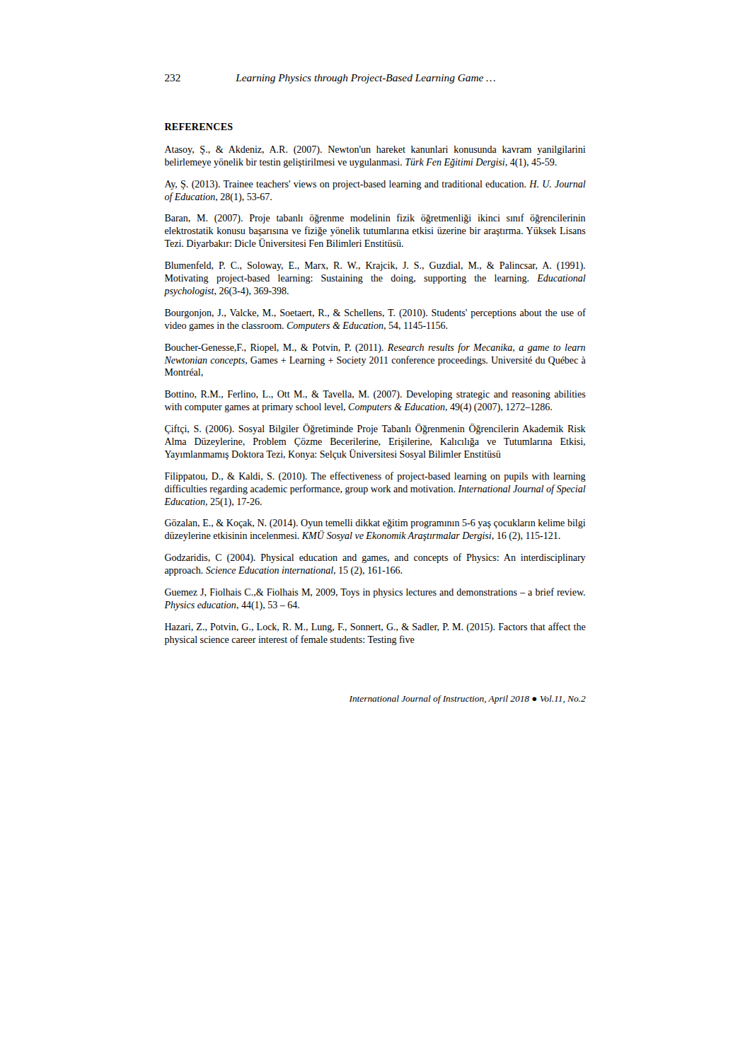232
Learning Physics through Project-Based Learning Game …
References
Atasoy, Ş., & Akdeniz, A.R. (2007). Newton'un hareket kanunlari konusunda kavram yanilgilarini belirlemeye yönelik bir testin geliştirilmesi ve uygulanmasi. Türk Fen Eğitimi Dergisi, 4(1), 45-59.
Ay, Ş. (2013). Trainee teachers' views on project-based learning and traditional education. H. U. Journal of Education, 28(1), 53-67.
Baran, M. (2007). Proje tabanlı öğrenme modelinin fizik öğretmenliği ikinci sınıf öğrencilerinin elektrostatik konusu başarısına ve fiziğe yönelik tutumlarına etkisi üzerine bir araştırma. Yüksek Lisans Tezi. Diyarbakır: Dicle Üniversitesi Fen Bilimleri Enstitüsü.
Blumenfeld, P. C., Soloway, E., Marx, R. W., Krajcik, J. S., Guzdial, M., & Palincsar, A. (1991). Motivating project-based learning: Sustaining the doing, supporting the learning. Educational psychologist, 26(3-4), 369-398.
Bourgonjon, J., Valcke, M., Soetaert, R., & Schellens, T. (2010). Students' perceptions about the use of video games in the classroom. Computers & Education, 54, 1145-1156.
Boucher-Genesse,F., Riopel, M., & Potvin, P. (2011). Research results for Mecanika, a game to learn Newtonian concepts, Games + Learning + Society 2011 conference proceedings. Université du Québec à Montréal,
Bottino, R.M., Ferlino, L., Ott M., & Tavella, M. (2007). Developing strategic and reasoning abilities with computer games at primary school level, Computers & Education, 49(4) (2007), 1272–1286.
Çiftçi, S. (2006). Sosyal Bilgiler Öğretiminde Proje Tabanlı Öğrenmenin Öğrencilerin Akademik Risk Alma Düzeylerine, Problem Çözme Becerilerine, Erişilerine, Kalıcılığa ve Tutumlarına Etkisi, Yayımlanmamış Doktora Tezi, Konya: Selçuk Üniversitesi Sosyal Bilimler Enstitüsü
Filippatou, D., & Kaldi, S. (2010). The effectiveness of project-based learning on pupils with learning difficulties regarding academic performance, group work and motivation. International Journal of Special Education, 25(1), 17-26.
Gözalan, E., & Koçak, N. (2014). Oyun temelli dikkat eğitim programının 5-6 yaş çocukların kelime bilgi düzeylerine etkisinin incelenmesi. KMÜ Sosyal ve Ekonomik Araştırmalar Dergisi, 16 (2), 115-121.
Godzaridis, C (2004). Physical education and games, and concepts of Physics: An interdisciplinary approach. Science Education international, 15 (2), 161-166.
Guemez J, Fiolhais C.,& Fiolhais M, 2009, Toys in physics lectures and demonstrations – a brief review. Physics education, 44(1), 53 – 64.
Hazari, Z., Potvin, G., Lock, R. M., Lung, F., Sonnert, G., & Sadler, P. M. (2015). Factors that affect the physical science career interest of female students: Testing five
International Journal of Instruction, April 2018 ● Vol.11, No.2